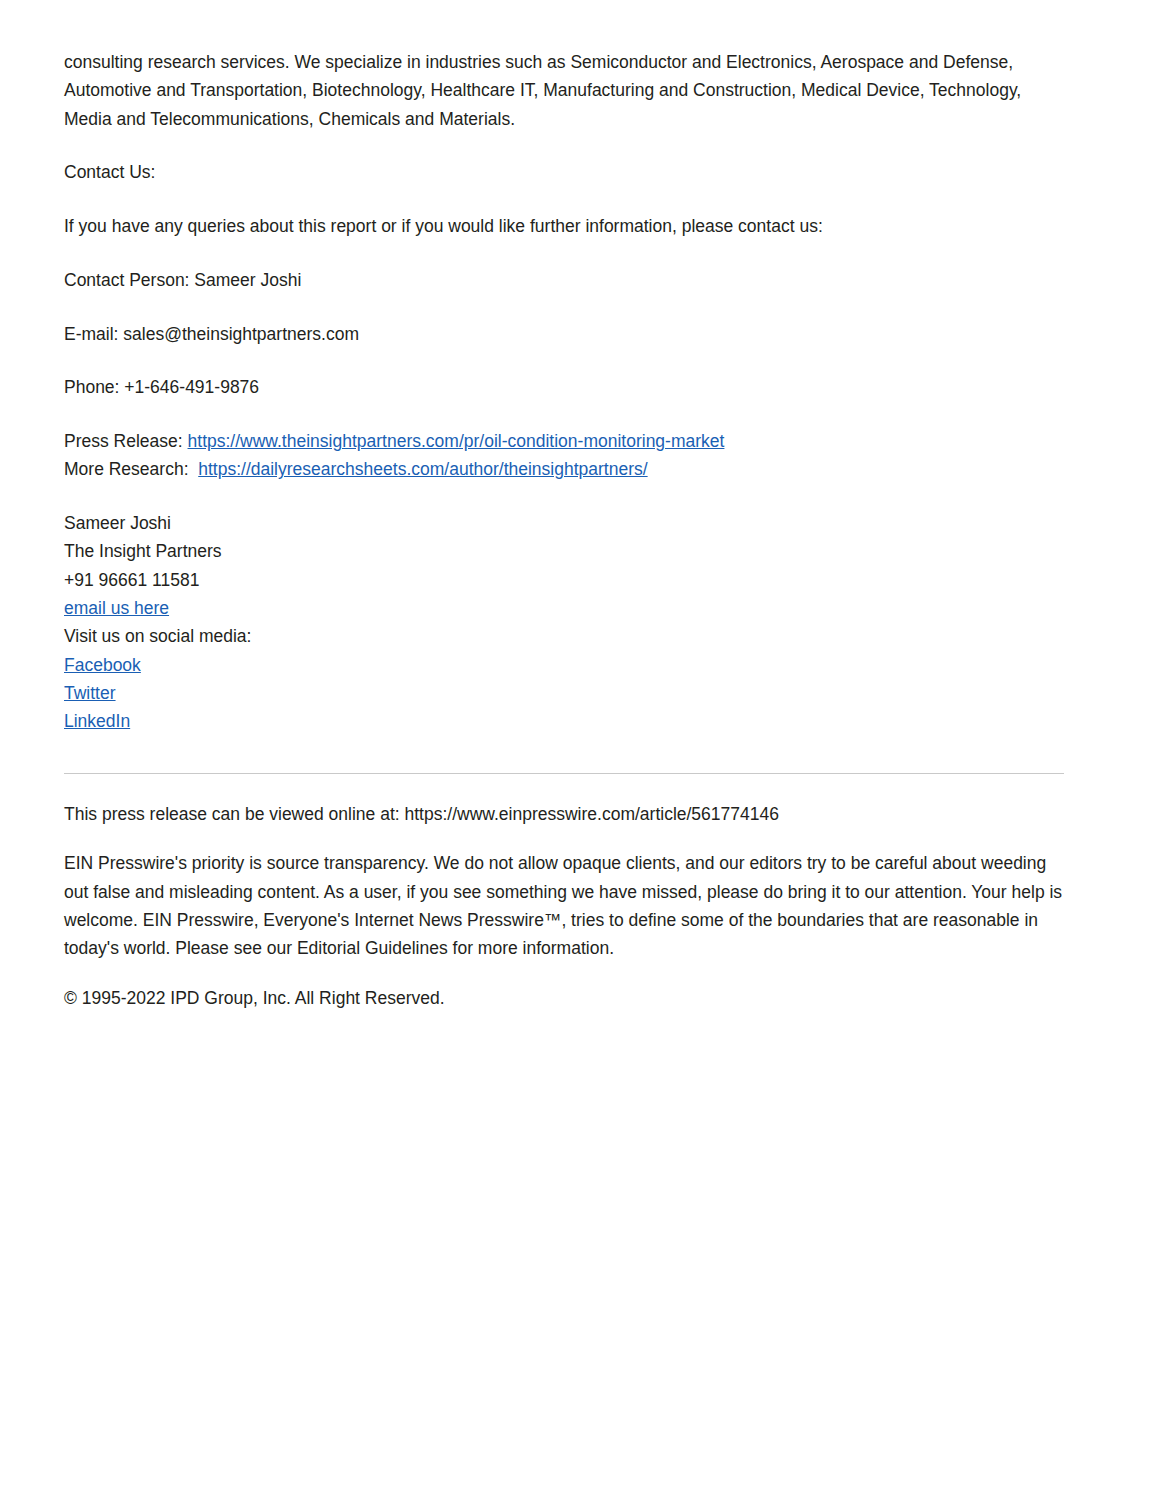consulting research services. We specialize in industries such as Semiconductor and Electronics, Aerospace and Defense, Automotive and Transportation, Biotechnology, Healthcare IT, Manufacturing and Construction, Medical Device, Technology, Media and Telecommunications, Chemicals and Materials.
Contact Us:
If you have any queries about this report or if you would like further information, please contact us:
Contact Person: Sameer Joshi
E-mail: sales@theinsightpartners.com
Phone: +1-646-491-9876
Press Release: https://www.theinsightpartners.com/pr/oil-condition-monitoring-market More Research: https://dailyresearchsheets.com/author/theinsightpartners/
Sameer Joshi The Insight Partners +91 96661 11581 email us here Visit us on social media: Facebook Twitter LinkedIn
This press release can be viewed online at: https://www.einpresswire.com/article/561774146
EIN Presswire's priority is source transparency. We do not allow opaque clients, and our editors try to be careful about weeding out false and misleading content. As a user, if you see something we have missed, please do bring it to our attention. Your help is welcome. EIN Presswire, Everyone's Internet News Presswire™, tries to define some of the boundaries that are reasonable in today's world. Please see our Editorial Guidelines for more information.
© 1995-2022 IPD Group, Inc. All Right Reserved.